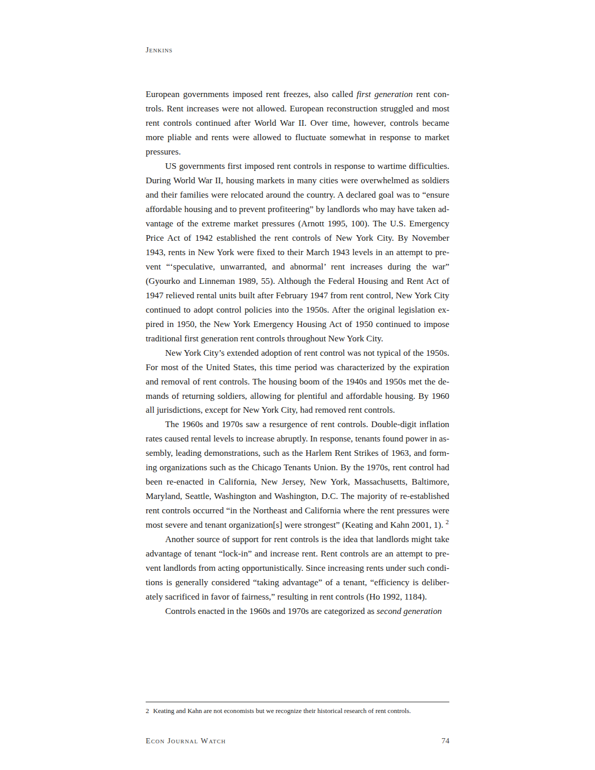Jenkins
European governments imposed rent freezes, also called first generation rent controls. Rent increases were not allowed. European reconstruction struggled and most rent controls continued after World War II. Over time, however, controls became more pliable and rents were allowed to fluctuate somewhat in response to market pressures.
US governments first imposed rent controls in response to wartime difficulties. During World War II, housing markets in many cities were overwhelmed as soldiers and their families were relocated around the country. A declared goal was to “ensure affordable housing and to prevent profiteering” by landlords who may have taken advantage of the extreme market pressures (Arnott 1995, 100). The U.S. Emergency Price Act of 1942 established the rent controls of New York City. By November 1943, rents in New York were fixed to their March 1943 levels in an attempt to prevent “‘speculative, unwarranted, and abnormal’ rent increases during the war” (Gyourko and Linneman 1989, 55). Although the Federal Housing and Rent Act of 1947 relieved rental units built after February 1947 from rent control, New York City continued to adopt control policies into the 1950s. After the original legislation expired in 1950, the New York Emergency Housing Act of 1950 continued to impose traditional first generation rent controls throughout New York City.
New York City’s extended adoption of rent control was not typical of the 1950s. For most of the United States, this time period was characterized by the expiration and removal of rent controls. The housing boom of the 1940s and 1950s met the demands of returning soldiers, allowing for plentiful and affordable housing. By 1960 all jurisdictions, except for New York City, had removed rent controls.
The 1960s and 1970s saw a resurgence of rent controls. Double-digit inflation rates caused rental levels to increase abruptly. In response, tenants found power in assembly, leading demonstrations, such as the Harlem Rent Strikes of 1963, and forming organizations such as the Chicago Tenants Union. By the 1970s, rent control had been re-enacted in California, New Jersey, New York, Massachusetts, Baltimore, Maryland, Seattle, Washington and Washington, D.C. The majority of re-established rent controls occurred “in the Northeast and California where the rent pressures were most severe and tenant organization[s] were strongest” (Keating and Kahn 2001, 1). 2
Another source of support for rent controls is the idea that landlords might take advantage of tenant “lock-in” and increase rent. Rent controls are an attempt to prevent landlords from acting opportunistically. Since increasing rents under such conditions is generally considered “taking advantage” of a tenant, “efficiency is deliberately sacrificed in favor of fairness,” resulting in rent controls (Ho 1992, 1184).
Controls enacted in the 1960s and 1970s are categorized as second generation
2 Keating and Kahn are not economists but we recognize their historical research of rent controls.
Econ Journal Watch 74